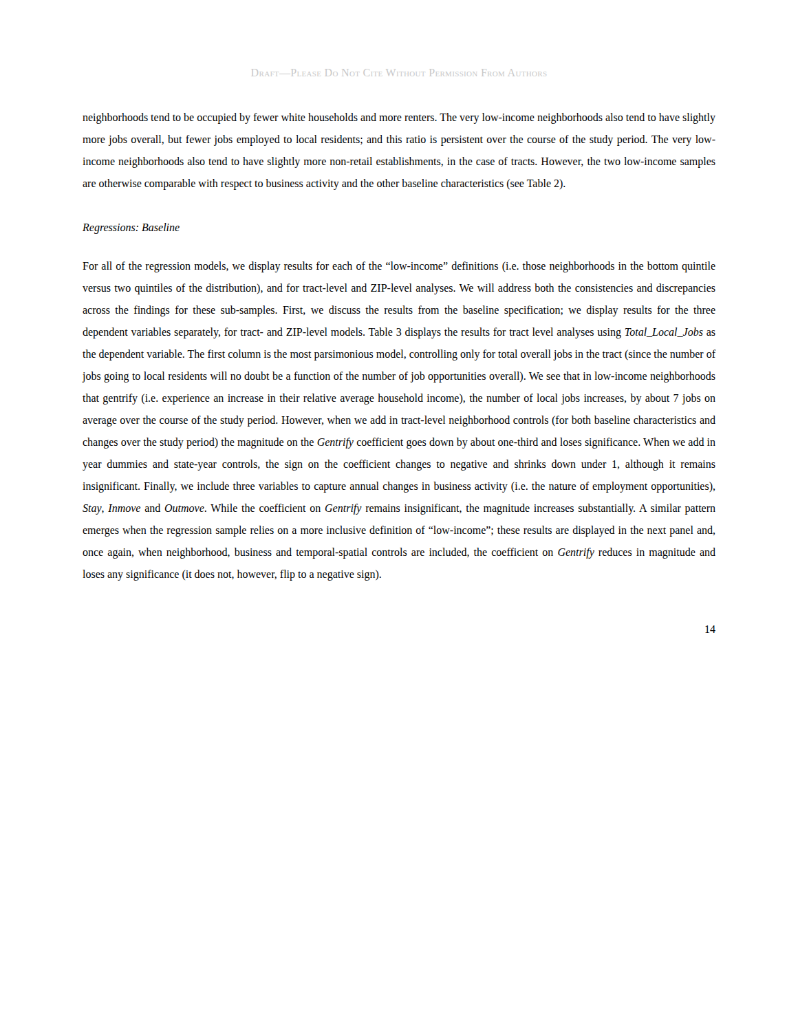Draft—Please Do Not Cite Without Permission From Authors
neighborhoods tend to be occupied by fewer white households and more renters. The very low-income neighborhoods also tend to have slightly more jobs overall, but fewer jobs employed to local residents; and this ratio is persistent over the course of the study period. The very low-income neighborhoods also tend to have slightly more non-retail establishments, in the case of tracts. However, the two low-income samples are otherwise comparable with respect to business activity and the other baseline characteristics (see Table 2).
Regressions: Baseline
For all of the regression models, we display results for each of the “low-income” definitions (i.e. those neighborhoods in the bottom quintile versus two quintiles of the distribution), and for tract-level and ZIP-level analyses. We will address both the consistencies and discrepancies across the findings for these sub-samples. First, we discuss the results from the baseline specification; we display results for the three dependent variables separately, for tract- and ZIP-level models. Table 3 displays the results for tract level analyses using Total_Local_Jobs as the dependent variable. The first column is the most parsimonious model, controlling only for total overall jobs in the tract (since the number of jobs going to local residents will no doubt be a function of the number of job opportunities overall). We see that in low-income neighborhoods that gentrify (i.e. experience an increase in their relative average household income), the number of local jobs increases, by about 7 jobs on average over the course of the study period. However, when we add in tract-level neighborhood controls (for both baseline characteristics and changes over the study period) the magnitude on the Gentrify coefficient goes down by about one-third and loses significance. When we add in year dummies and state-year controls, the sign on the coefficient changes to negative and shrinks down under 1, although it remains insignificant. Finally, we include three variables to capture annual changes in business activity (i.e. the nature of employment opportunities), Stay, Inmove and Outmove. While the coefficient on Gentrify remains insignificant, the magnitude increases substantially. A similar pattern emerges when the regression sample relies on a more inclusive definition of “low-income”; these results are displayed in the next panel and, once again, when neighborhood, business and temporal-spatial controls are included, the coefficient on Gentrify reduces in magnitude and loses any significance (it does not, however, flip to a negative sign).
14